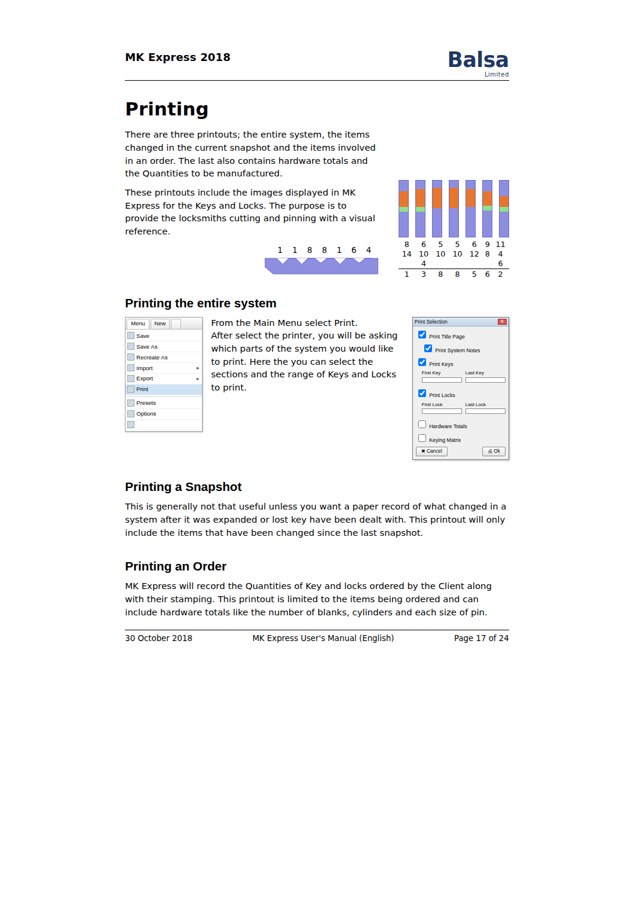MK Express 2018
Balsa
Limited
Printing
There are three printouts; the entire system, the items changed in the current snapshot and the items involved in an order. The last also contains hardware totals and the Quantities to be manufactured.
These printouts include the images displayed in MK Express for the Keys and Locks. The purpose is to provide the locksmiths cutting and pinning with a visual reference.
| 8 | 6 | 5 | 5 | 6 | 9 | 11 |
| 14 | 10 | 10 | 10 | 12 | 8 | 4 |
| | 4 | | | | | 6 |
| 1 | 3 | 8 | 8 | 5 | 6 | 2 |
1 1 8 8 1 6 4
Printing the entire system
Menu
New
Save
Save As
Recreate As
Import▸
Export▸
Print
Presets
Options
From the Main Menu select Print.
After select the printer, you will be asking which parts of the system you would like to print. Here the you can select the sections and the range of Keys and Locks to print.
Print Selection ✕
Print Title Page
Print System Notes
Print Keys
First Key
Last Key
Print Locks
First Lock
Last Lock
Hardware Totals
Keying Matrix
✖ Cancel 🖨 Ok
Printing a Snapshot
This is generally not that useful unless you want a paper record of what changed in a system after it was expanded or lost key have been dealt with. This printout will only include the items that have been changed since the last snapshot.
Printing an Order
MK Express will record the Quantities of Key and locks ordered by the Client along with their stamping. This printout is limited to the items being ordered and can include hardware totals like the number of blanks, cylinders and each size of pin.
30 October 2018
MK Express User's Manual (English)
Page 17 of 24